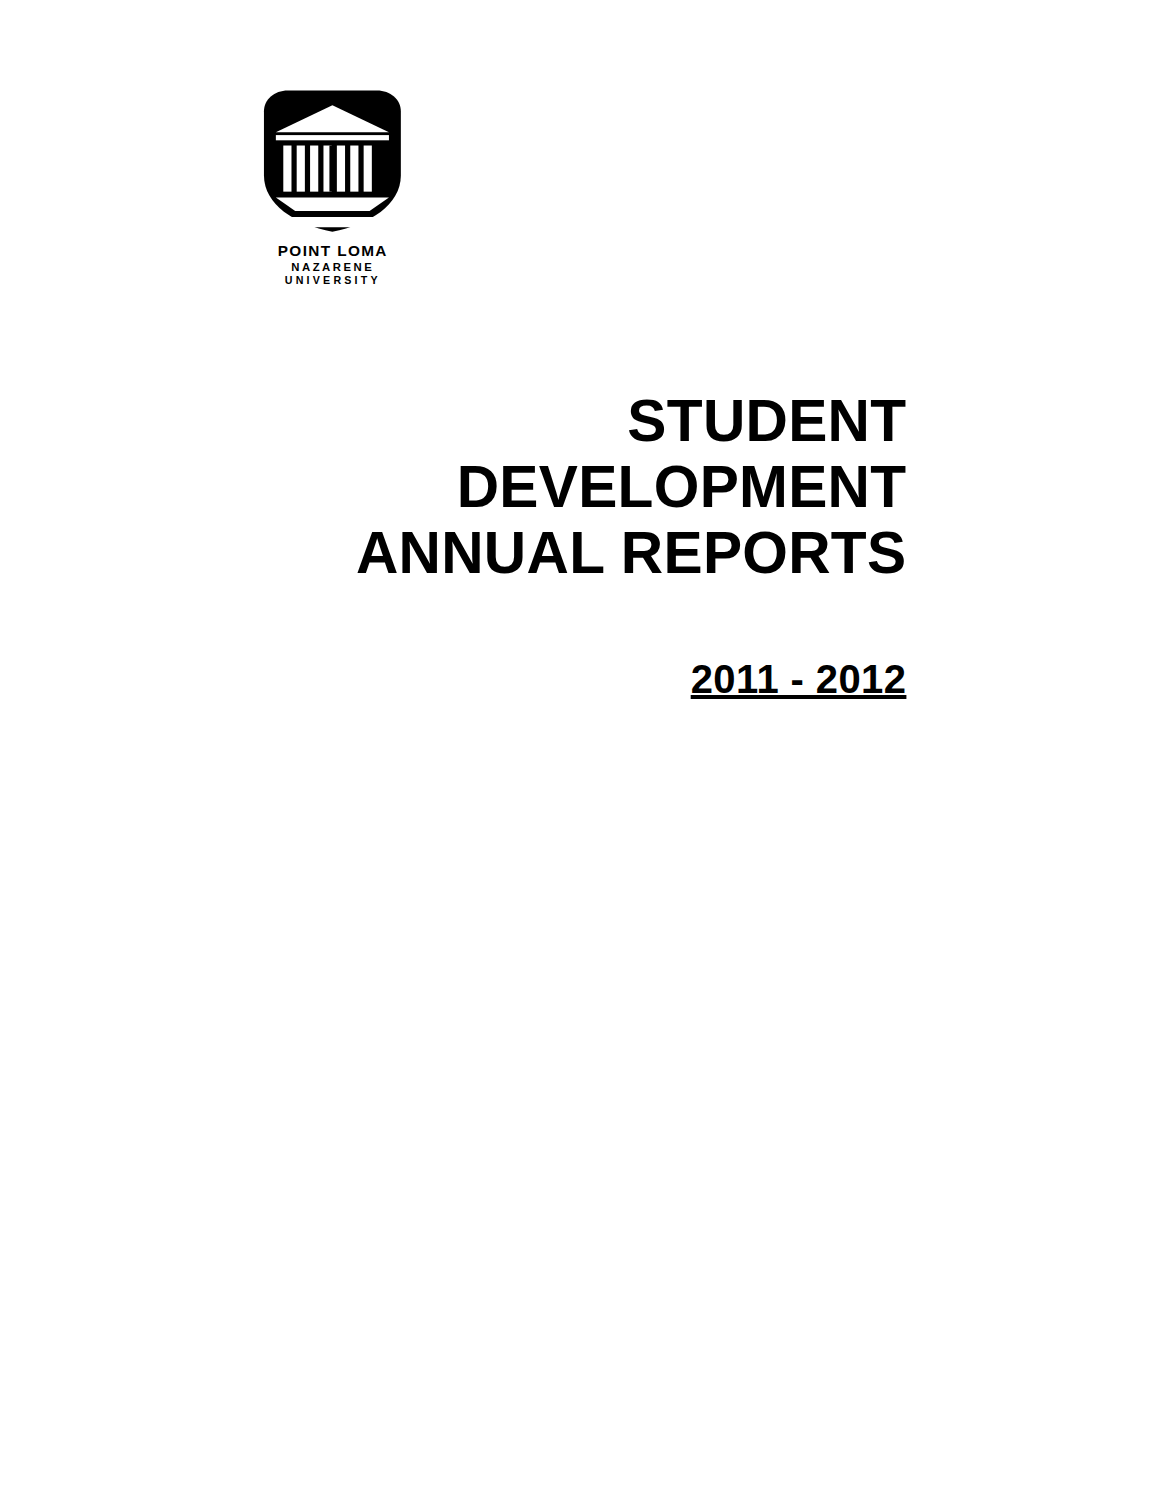POINT LOMA
NAZARENE
UNIVERSITY
STUDENT DEVELOPMENT ANNUAL REPORTS
2011 - 2012